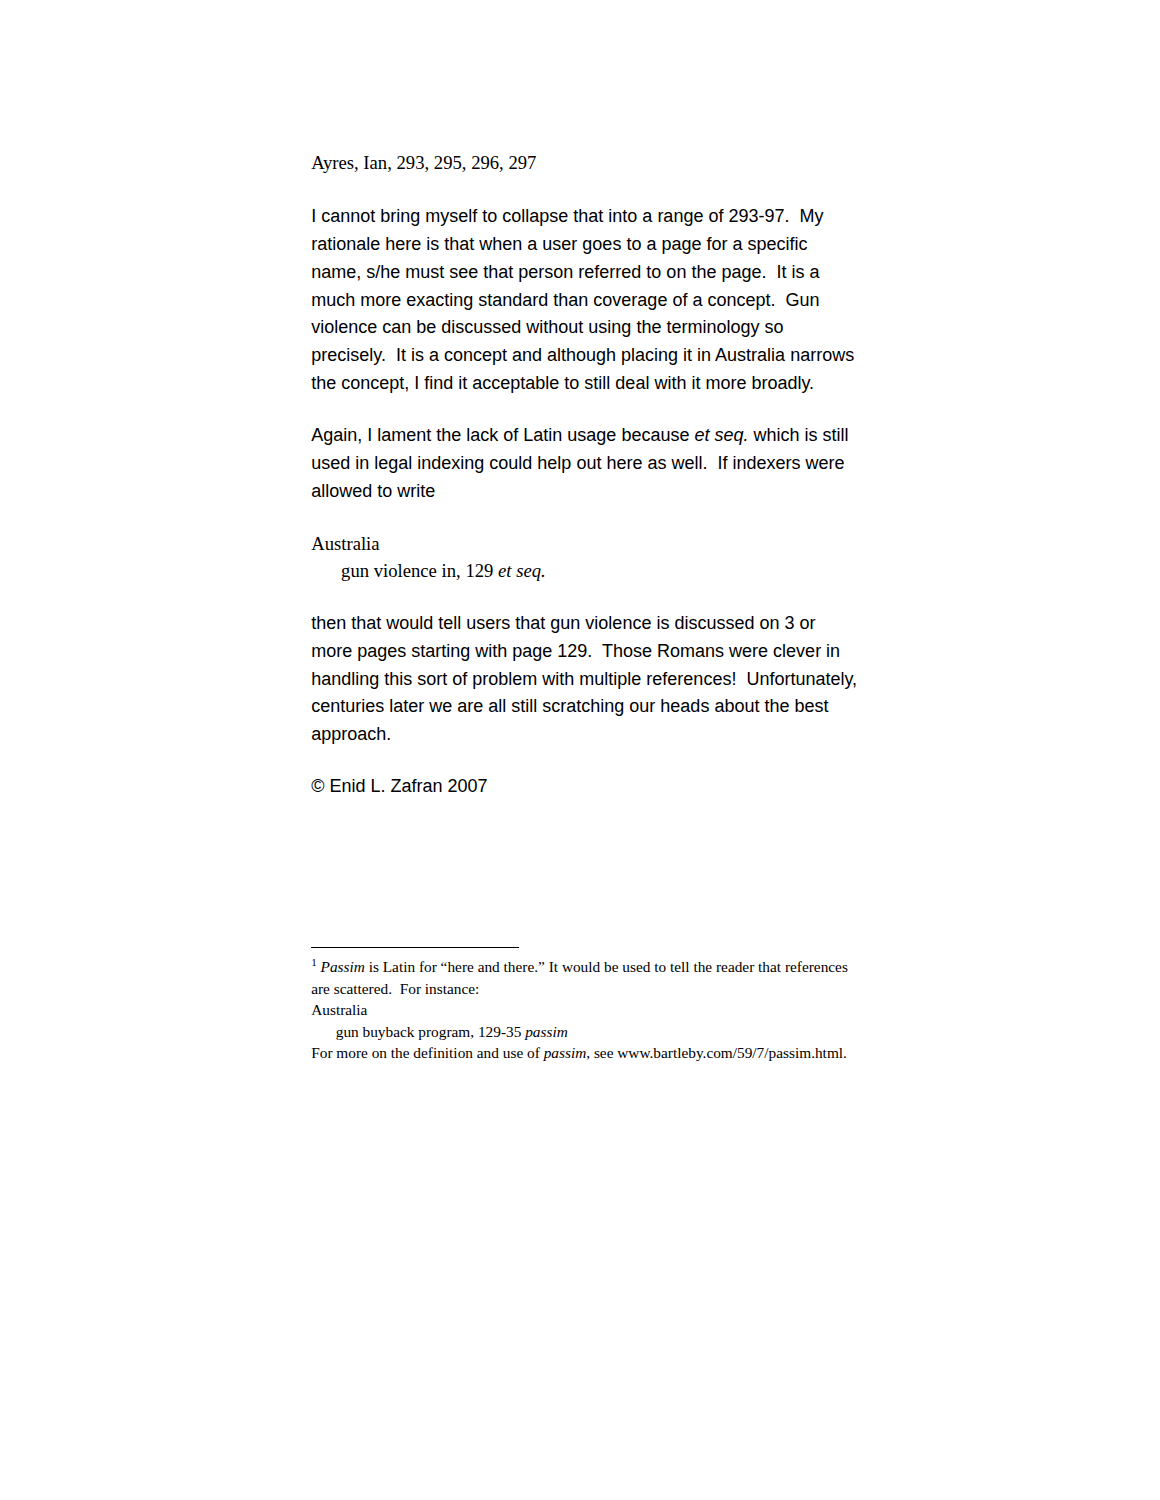Ayres, Ian, 293, 295, 296, 297
I cannot bring myself to collapse that into a range of 293-97. My rationale here is that when a user goes to a page for a specific name, s/he must see that person referred to on the page. It is a much more exacting standard than coverage of a concept. Gun violence can be discussed without using the terminology so precisely. It is a concept and although placing it in Australia narrows the concept, I find it acceptable to still deal with it more broadly.
Again, I lament the lack of Latin usage because et seq. which is still used in legal indexing could help out here as well. If indexers were allowed to write
Australia gun violence in, 129 et seq.
then that would tell users that gun violence is discussed on 3 or more pages starting with page 129. Those Romans were clever in handling this sort of problem with multiple references! Unfortunately, centuries later we are all still scratching our heads about the best approach.
© Enid L. Zafran 2007
1 Passim is Latin for “here and there.” It would be used to tell the reader that references are scattered. For instance:
Australia
gun buyback program, 129-35 passim
For more on the definition and use of passim, see www.bartleby.com/59/7/passim.html.